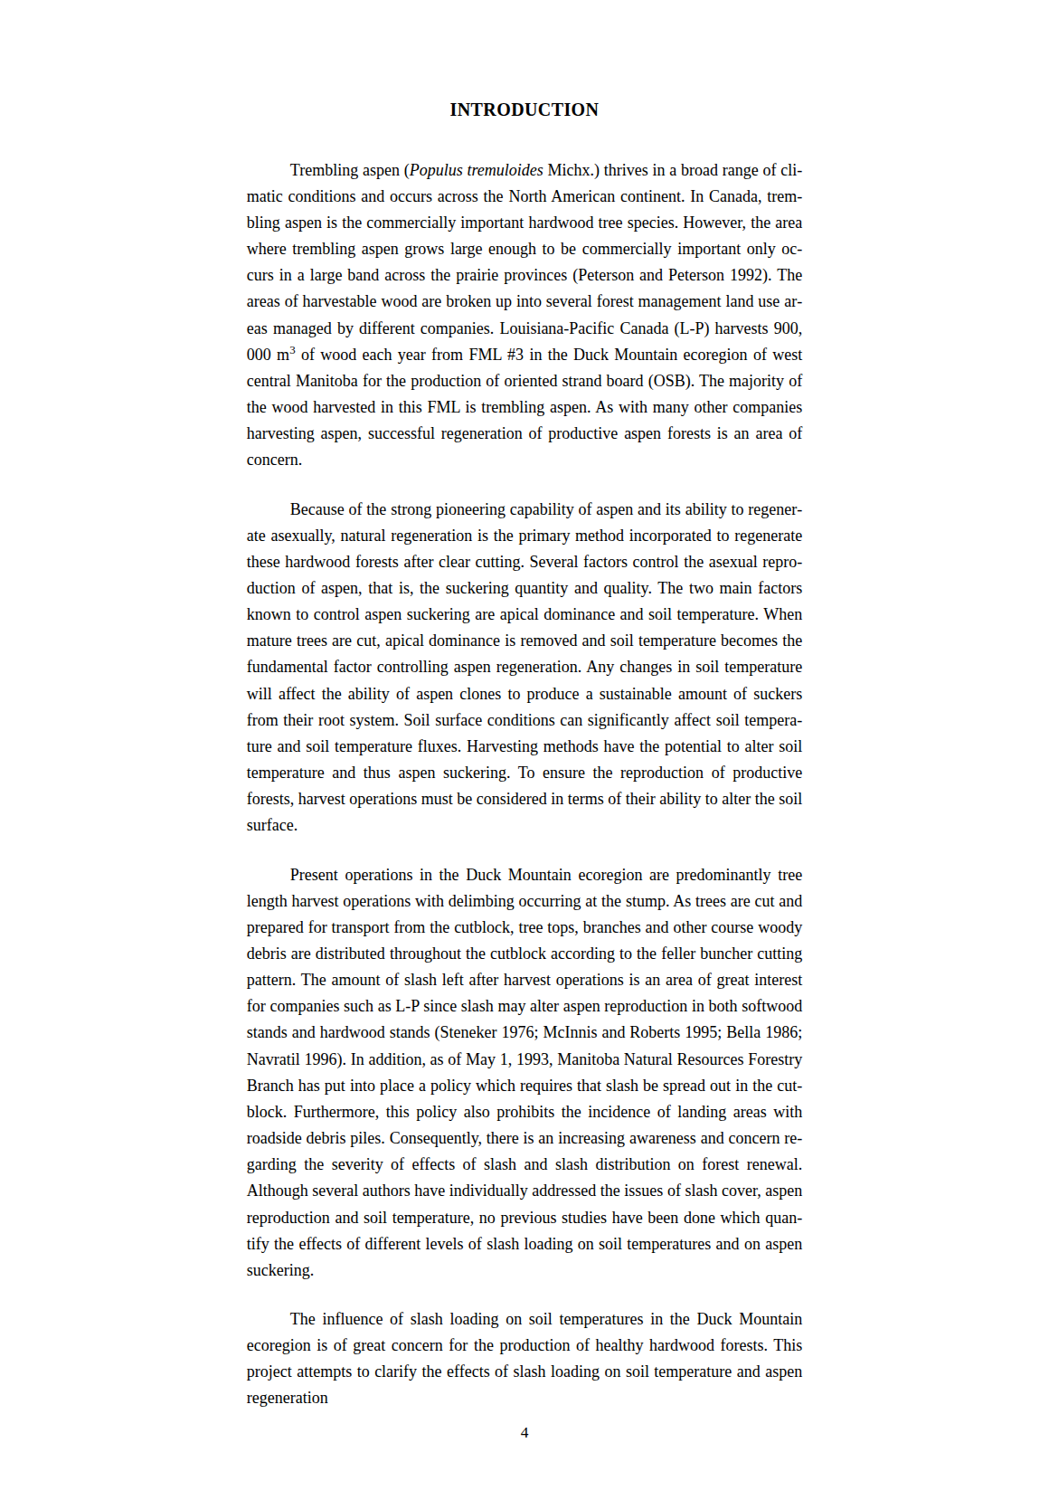INTRODUCTION
Trembling aspen (Populus tremuloides Michx.) thrives in a broad range of climatic conditions and occurs across the North American continent. In Canada, trembling aspen is the commercially important hardwood tree species. However, the area where trembling aspen grows large enough to be commercially important only occurs in a large band across the prairie provinces (Peterson and Peterson 1992). The areas of harvestable wood are broken up into several forest management land use areas managed by different companies. Louisiana-Pacific Canada (L-P) harvests 900, 000 m3 of wood each year from FML #3 in the Duck Mountain ecoregion of west central Manitoba for the production of oriented strand board (OSB). The majority of the wood harvested in this FML is trembling aspen. As with many other companies harvesting aspen, successful regeneration of productive aspen forests is an area of concern.
Because of the strong pioneering capability of aspen and its ability to regenerate asexually, natural regeneration is the primary method incorporated to regenerate these hardwood forests after clear cutting. Several factors control the asexual reproduction of aspen, that is, the suckering quantity and quality. The two main factors known to control aspen suckering are apical dominance and soil temperature. When mature trees are cut, apical dominance is removed and soil temperature becomes the fundamental factor controlling aspen regeneration. Any changes in soil temperature will affect the ability of aspen clones to produce a sustainable amount of suckers from their root system. Soil surface conditions can significantly affect soil temperature and soil temperature fluxes. Harvesting methods have the potential to alter soil temperature and thus aspen suckering. To ensure the reproduction of productive forests, harvest operations must be considered in terms of their ability to alter the soil surface.
Present operations in the Duck Mountain ecoregion are predominantly tree length harvest operations with delimbing occurring at the stump. As trees are cut and prepared for transport from the cutblock, tree tops, branches and other course woody debris are distributed throughout the cutblock according to the feller buncher cutting pattern. The amount of slash left after harvest operations is an area of great interest for companies such as L-P since slash may alter aspen reproduction in both softwood stands and hardwood stands (Steneker 1976; McInnis and Roberts 1995; Bella 1986; Navratil 1996). In addition, as of May 1, 1993, Manitoba Natural Resources Forestry Branch has put into place a policy which requires that slash be spread out in the cutblock. Furthermore, this policy also prohibits the incidence of landing areas with roadside debris piles. Consequently, there is an increasing awareness and concern regarding the severity of effects of slash and slash distribution on forest renewal. Although several authors have individually addressed the issues of slash cover, aspen reproduction and soil temperature, no previous studies have been done which quantify the effects of different levels of slash loading on soil temperatures and on aspen suckering.
The influence of slash loading on soil temperatures in the Duck Mountain ecoregion is of great concern for the production of healthy hardwood forests. This project attempts to clarify the effects of slash loading on soil temperature and aspen regeneration
4